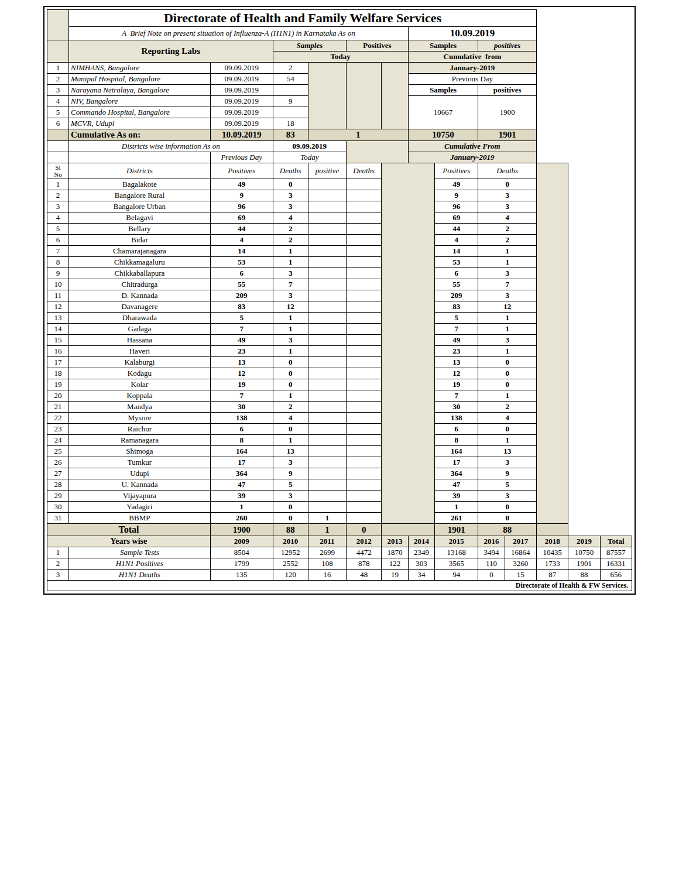| | Directorate of Health and Family Welfare Services |
| A Brief Note on present situation of Influenza-A (H1N1) in Karnataka As on | 10.09.2019 |
| | Reporting Labs | Samples | Positives | Samples | positives |
| Today | Cumulative from |
| 1 | NIMHANS, Bangalore | 09.09.2019 | 2 | | | | January-2019 |
| 2 | Manipal Hospital, Bangalore | 09.09.2019 | 54 | Previous Day |
| 3 | Narayana Netralaya, Bangalore | 09.09.2019 | | Samples | positives |
| 4 | NIV, Bangalore | 09.09.2019 | 9 | 10667 | 1900 |
| 5 | Commando Hospital, Bangalore | 09.09.2019 | |
| 6 | MCVR, Udupi | 09.09.2019 | 18 |
| | Cumulative As on: | 10.09.2019 | 83 | 1 | 10750 | 1901 |
| | Districts wise information As on | 09.09.2019 | | Cumulative From |
| | | Previous Day | Today | January-2019 |
| Sl No | Districts | Positives | Deaths | positive | Deaths | | Positives | Deaths | |
| 1 | Bagalakote | 49 | 0 | | | 49 | 0 |
| 2 | Bangalore Rural | 9 | 3 | | | 9 | 3 |
| 3 | Bangalore Urban | 96 | 3 | | | 96 | 3 |
| 4 | Belagavi | 69 | 4 | | | 69 | 4 |
| 5 | Bellary | 44 | 2 | | | 44 | 2 |
| 6 | Bidar | 4 | 2 | | | 4 | 2 |
| 7 | Chamarajanagara | 14 | 1 | | | 14 | 1 |
| 8 | Chikkamagaluru | 53 | 1 | | | 53 | 1 |
| 9 | Chikkaballapura | 6 | 3 | | | 6 | 3 |
| 10 | Chitradurga | 55 | 7 | | | 55 | 7 |
| 11 | D. Kannada | 209 | 3 | | | 209 | 3 |
| 12 | Davanagere | 83 | 12 | | | 83 | 12 |
| 13 | Dharawada | 5 | 1 | | | 5 | 1 |
| 14 | Gadaga | 7 | 1 | | | 7 | 1 |
| 15 | Hassana | 49 | 3 | | | 49 | 3 |
| 16 | Haveri | 23 | 1 | | | 23 | 1 |
| 17 | Kalaburgi | 13 | 0 | | | 13 | 0 |
| 18 | Kodagu | 12 | 0 | | | 12 | 0 |
| 19 | Kolar | 19 | 0 | | | 19 | 0 |
| 20 | Koppala | 7 | 1 | | | 7 | 1 |
| 21 | Mandya | 30 | 2 | | | 30 | 2 |
| 22 | Mysore | 138 | 4 | | | 138 | 4 |
| 23 | Raichur | 6 | 0 | | | 6 | 0 |
| 24 | Ramanagara | 8 | 1 | | | 8 | 1 |
| 25 | Shimoga | 164 | 13 | | | 164 | 13 |
| 26 | Tumkur | 17 | 3 | | | 17 | 3 |
| 27 | Udupi | 364 | 9 | | | 364 | 9 |
| 28 | U. Kannada | 47 | 5 | | | 47 | 5 |
| 29 | Vijayapura | 39 | 3 | | | 39 | 3 |
| 30 | Yadagiri | 1 | 0 | | | 1 | 0 |
| 31 | BBMP | 260 | 0 | 1 | | 261 | 0 |
| Total | 1900 | 88 | 1 | 0 | | 1901 | 88 | |
| Years wise | 2009 | 2010 | 2011 | 2012 | 2013 | 2014 | 2015 | 2016 | 2017 | 2018 | 2019 | Total |
| 1 | Sample Tests | 8504 | 12952 | 2699 | 4472 | 1870 | 2349 | 13168 | 3494 | 16864 | 10435 | 10750 | 87557 |
| 2 | H1N1 Positives | 1799 | 2552 | 108 | 878 | 122 | 303 | 3565 | 110 | 3260 | 1733 | 1901 | 16331 |
| 3 | H1N1 Deaths | 135 | 120 | 16 | 48 | 19 | 34 | 94 | 0 | 15 | 87 | 88 | 656 |
| Directorate of Health & FW Services. |